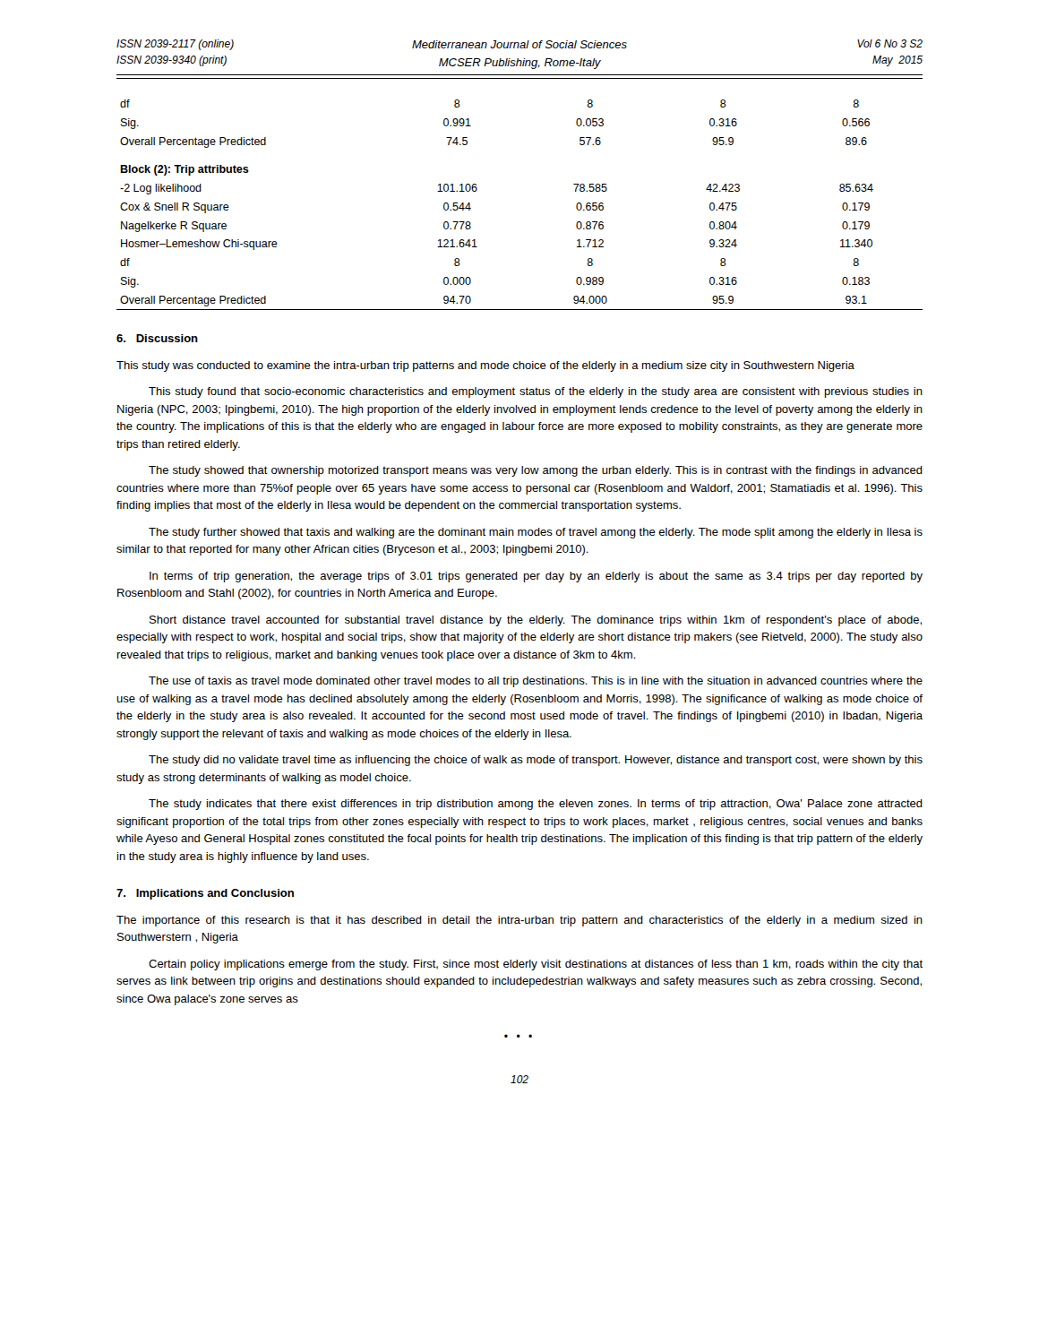| ISSN 2039-2117 (online) ISSN 2039-9340 (print) | Mediterranean Journal of Social Sciences MCSER Publishing, Rome-Italy | Vol 6 No 3 S2 May 2015 |
| df | 8 | 8 | 8 | 8 |
| Sig. | 0.991 | 0.053 | 0.316 | 0.566 |
| Overall Percentage Predicted | 74.5 | 57.6 | 95.9 | 89.6 |
| Block (2): Trip attributes | | | | |
| -2 Log likelihood | 101.106 | 78.585 | 42.423 | 85.634 |
| Cox & Snell R Square | 0.544 | 0.656 | 0.475 | 0.179 |
| Nagelkerke R Square | 0.778 | 0.876 | 0.804 | 0.179 |
| Hosmer–Lemeshow Chi-square | 121.641 | 1.712 | 9.324 | 11.340 |
| df | 8 | 8 | 8 | 8 |
| Sig. | 0.000 | 0.989 | 0.316 | 0.183 |
| Overall Percentage Predicted | 94.70 | 94.000 | 95.9 | 93.1 |
6. Discussion
This study was conducted to examine the intra-urban trip patterns and mode choice of the elderly in a medium size city in Southwestern Nigeria
This study found that socio-economic characteristics and employment status of the elderly in the study area are consistent with previous studies in Nigeria (NPC, 2003; Ipingbemi, 2010). The high proportion of the elderly involved in employment lends credence to the level of poverty among the elderly in the country. The implications of this is that the elderly who are engaged in labour force are more exposed to mobility constraints, as they are generate more trips than retired elderly.
The study showed that ownership motorized transport means was very low among the urban elderly. This is in contrast with the findings in advanced countries where more than 75%of people over 65 years have some access to personal car (Rosenbloom and Waldorf, 2001; Stamatiadis et al. 1996). This finding implies that most of the elderly in Ilesa would be dependent on the commercial transportation systems.
The study further showed that taxis and walking are the dominant main modes of travel among the elderly. The mode split among the elderly in Ilesa is similar to that reported for many other African cities (Bryceson et al., 2003; Ipingbemi 2010).
In terms of trip generation, the average trips of 3.01 trips generated per day by an elderly is about the same as 3.4 trips per day reported by Rosenbloom and Stahl (2002), for countries in North America and Europe.
Short distance travel accounted for substantial travel distance by the elderly. The dominance trips within 1km of respondent's place of abode, especially with respect to work, hospital and social trips, show that majority of the elderly are short distance trip makers (see Rietveld, 2000). The study also revealed that trips to religious, market and banking venues took place over a distance of 3km to 4km.
The use of taxis as travel mode dominated other travel modes to all trip destinations. This is in line with the situation in advanced countries where the use of walking as a travel mode has declined absolutely among the elderly (Rosenbloom and Morris, 1998). The significance of walking as mode choice of the elderly in the study area is also revealed. It accounted for the second most used mode of travel. The findings of Ipingbemi (2010) in Ibadan, Nigeria strongly support the relevant of taxis and walking as mode choices of the elderly in Ilesa.
The study did no validate travel time as influencing the choice of walk as mode of transport. However, distance and transport cost, were shown by this study as strong determinants of walking as model choice.
The study indicates that there exist differences in trip distribution among the eleven zones. In terms of trip attraction, Owa' Palace zone attracted significant proportion of the total trips from other zones especially with respect to trips to work places, market , religious centres, social venues and banks while Ayeso and General Hospital zones constituted the focal points for health trip destinations. The implication of this finding is that trip pattern of the elderly in the study area is highly influence by land uses.
7. Implications and Conclusion
The importance of this research is that it has described in detail the intra-urban trip pattern and characteristics of the elderly in a medium sized in Southwerstern , Nigeria
Certain policy implications emerge from the study. First, since most elderly visit destinations at distances of less than 1 km, roads within the city that serves as link between trip origins and destinations should expanded to includepedestrian walkways and safety measures such as zebra crossing. Second, since Owa palace's zone serves as
• • •
102